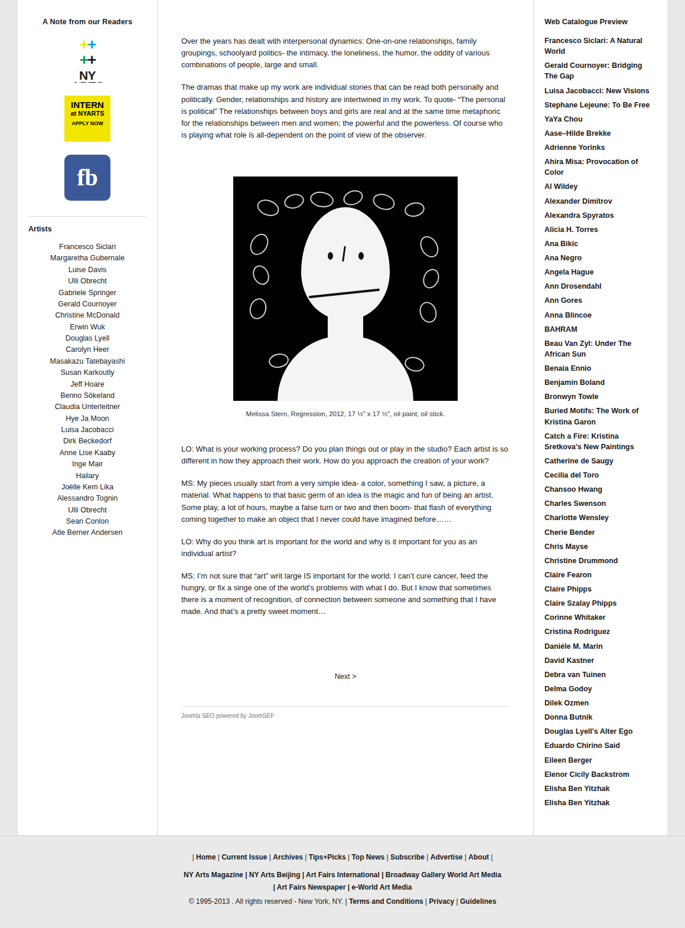A Note from our Readers
++
++
NY
ARTS
SUPPORTERS
INTERN
at NYARTS
APPLY NOW
fb
Artists
Francesco Siclari
Margaretha Gubernale
Luise Davis
Ulli Obrecht
Gabriele Springer
Gerald Cournoyer
Christine McDonald
Erwin Wuk
Douglas Lyell
Carolyn Heer
Masakazu Tatebayashi
Susan Karkoutly
Jeff Hoare
Benno Sökeland
Claudia Unterleitner
Hye Ja Moon
Luisa Jacobacci
Dirk Beckedorf
Anne Lise Kaaby
Inge Mair
Hailary
Joëlle Kem Lika
Alessandro Tognin
Ulli Obrecht
Sean Conlon
Atle Berner Andersen
Over the years has dealt with interpersonal dynamics: One-on-one relationships, family groupings, schoolyard politics- the intimacy, the loneliness, the humor, the oddity of various combinations of people, large and small.
The dramas that make up my work are individual stories that can be read both personally and politically. Gender, relationships and history are intertwined in my work. To quote- “The personal is political” The relationships between boys and girls are real and at the same time metaphoric for the relationships between men and women; the powerful and the powerless. Of course who is playing what role is all-dependent on the point of view of the observer.
Melissa Stern, Regression, 2012, 17 ½” x 17 ½”, oil paint, oil stick.
LO: What is your working process? Do you plan things out or play in the studio? Each artist is so different in how they approach their work. How do you approach the creation of your work?
MS: My pieces usually start from a very simple idea- a color, something I saw, a picture, a material. What happens to that basic germ of an idea is the magic and fun of being an artist. Some play, a lot of hours, maybe a false turn or two and then boom- that flash of everything coming together to make an object that I never could have imagined before……
LO: Why do you think art is important for the world and why is it important for you as an individual artist?
MS: I’m not sure that “art” writ large IS important for the world. I can’t cure cancer, feed the hungry, or fix a singe one of the world’s problems with what I do. But I know that sometimes there is a moment of recognition, of connection between someone and something that I have made. And that’s a pretty sweet moment…
Next >
Joomla SEO powered by JoomSEF
Web Catalogue Preview
Francesco Siclari: A Natural World
Gerald Cournoyer: Bridging The Gap
Luisa Jacobacci: New Visions
Stephane Lejeune: To Be Free
YaYa Chou
Aase–Hilde Brekke
Adrienne Yorinks
Ahira Misa: Provocation of Color
Al Wildey
Alexander Dimitrov
Alexandra Spyratos
Alicia H. Torres
Ana Bikic
Ana Negro
Angela Hague
Ann Drosendahl
Ann Gores
Anna Blincoe
BAHRAM
Beau Van Zyl: Under The African Sun
Benaia Ennio
Benjamin Boland
Bronwyn Towle
Buried Motifs: The Work of Kristina Garon
Catch a Fire: Kristina Sretkova's New Paintings
Catherine de Saugy
Cecilia del Toro
Chansoo Hwang
Charles Swenson
Charlotte Wensley
Cherie Bender
Chris Mayse
Christine Drummond
Claire Fearon
Claire Phipps
Claire Szalay Phipps
Corinne Whitaker
Cristina Rodriguez
Daniéle M. Marin
David Kastner
Debra van Tuinen
Delma Godoy
Dilek Ozmen
Donna Butnik
Douglas Lyell's Alter Ego
Eduardo Chirino Said
Eileen Berger
Elenor Cicily Backstrom
Elisha Ben Yitzhak
Elisha Ben Yitzhak
| Home | Current Issue | Archives | Tips+Picks | Top News | Subscribe | Advertise | About |
NY Arts Magazine | NY Arts Beijing | Art Fairs International | Broadway Gallery World Art Media
| Art Fairs Newspaper | e-World Art Media
© 1995-2013 . All rights reserved - New York, NY. | Terms and Conditions | Privacy | Guidelines